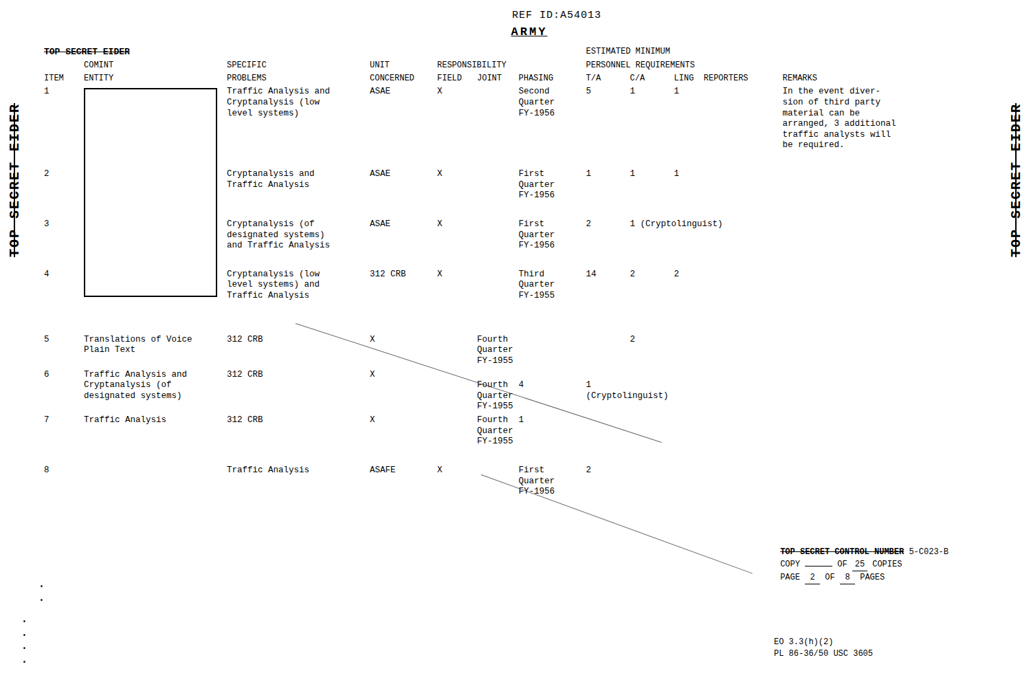TOP SECRET EIDER
TOP SECRET EIDER
REF ID:A54013
ARMY
| TOP SECRET EIDER | | | | | ESTIMATED MINIMUM | |
| --- | --- | --- | --- | --- | --- | --- |
| | COMINT | SPECIFIC | UNIT | RESPONSIBILITY | | PERSONNEL REQUIREMENTS | |
| ITEM | ENTITY | PROBLEMS | CONCERNED | FIELD | JOINT | PHASING | T/A | C/A | LING REPORTERS | REMARKS |
| 1 | | Traffic Analysis and Cryptanalysis (low level systems) | ASAE | X | | Second Quarter FY-1956 | 5 | 1 | 1 | In the event diver- sion of third party material can be arranged, 3 additional traffic analysts will be required. |
| 2 | Cryptanalysis and Traffic Analysis | ASAE | X | | First Quarter FY-1956 | 1 | 1 | 1 | |
| 3 | Cryptanalysis (of designated systems) and Traffic Analysis | ASAE | X | | First Quarter FY-1956 | 2 | 1 (Cryptolinguist) | |
| 4 | Cryptanalysis (low level systems) and Traffic Analysis | 312 CRB | X | | Third Quarter FY-1955 | 14 | 2 | 2 | |
| 5 | Translations of Voice Plain Text | 312 CRB | X | | Fourth Quarter FY-1955 | | | 2 | |
| 6 | Traffic Analysis and Cryptanalysis (of designated systems) | 312 CRB | X | | Fourth Quarter FY-1955 | 4 | 1 (Cryptolinguist) | |
| 7 | Traffic Analysis | 312 CRB | X | | Fourth Quarter FY-1955 | 1 | |
| 8 | | Traffic Analysis | ASAFE | X | | First Quarter FY-1956 | 2 | |
TOP SECRET CONTROL NUMBER 5-C023-B
COPY OF 25 COPIES
PAGE 2 OF 8 PAGES
EO 3.3(h)(2)
PL 86-36/50 USC 3605
.
.
.
.
.
.